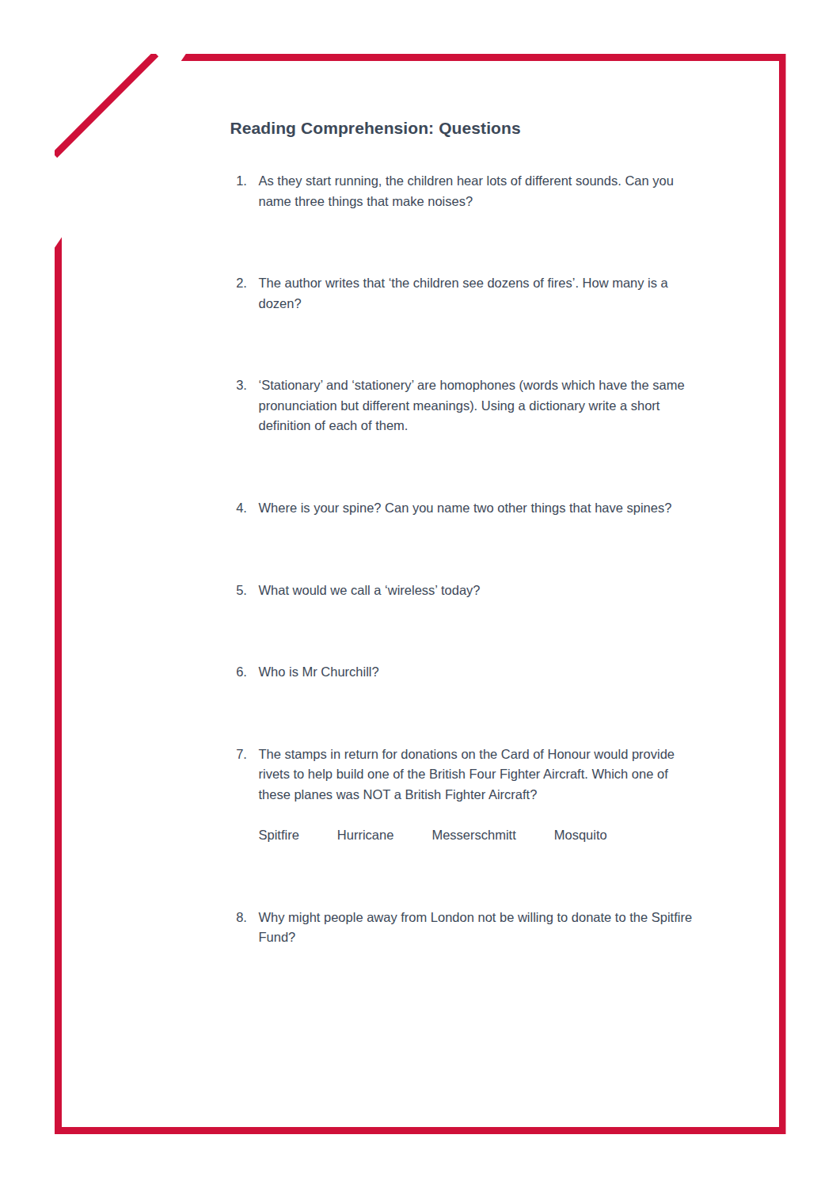Reading Comprehension: Questions
As they start running, the children hear lots of different sounds. Can you name three things that make noises?
The author writes that ‘the children see dozens of fires’. How many is a dozen?
‘Stationary’ and ‘stationery’ are homophones (words which have the same pronunciation but different meanings). Using a dictionary write a short definition of each of them.
Where is your spine? Can you name two other things that have spines?
What would we call a ‘wireless’ today?
Who is Mr Churchill?
The stamps in return for donations on the Card of Honour would provide rivets to help build one of the British Four Fighter Aircraft. Which one of these planes was NOT a British Fighter Aircraft? Spitfire Hurricane Messerschmitt Mosquito
Why might people away from London not be willing to donate to the Spitfire Fund?